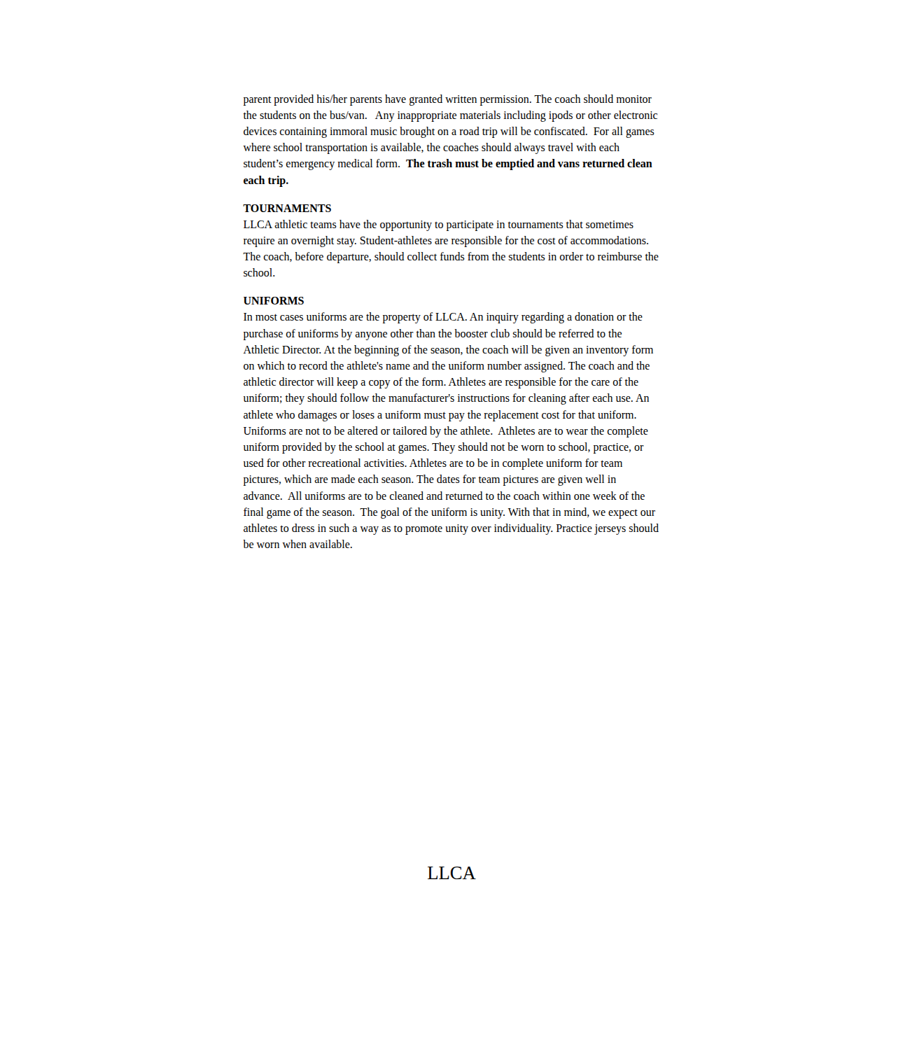parent provided his/her parents have granted written permission. The coach should monitor the students on the bus/van. Any inappropriate materials including ipods or other electronic devices containing immoral music brought on a road trip will be confiscated. For all games where school transportation is available, the coaches should always travel with each student’s emergency medical form. The trash must be emptied and vans returned clean each trip.
Tournaments
LLCA athletic teams have the opportunity to participate in tournaments that sometimes require an overnight stay. Student-athletes are responsible for the cost of accommodations. The coach, before departure, should collect funds from the students in order to reimburse the school.
Uniforms
In most cases uniforms are the property of LLCA. An inquiry regarding a donation or the purchase of uniforms by anyone other than the booster club should be referred to the Athletic Director. At the beginning of the season, the coach will be given an inventory form on which to record the athlete's name and the uniform number assigned. The coach and the athletic director will keep a copy of the form. Athletes are responsible for the care of the uniform; they should follow the manufacturer's instructions for cleaning after each use. An athlete who damages or loses a uniform must pay the replacement cost for that uniform. Uniforms are not to be altered or tailored by the athlete. Athletes are to wear the complete uniform provided by the school at games. They should not be worn to school, practice, or used for other recreational activities. Athletes are to be in complete uniform for team pictures, which are made each season. The dates for team pictures are given well in advance. All uniforms are to be cleaned and returned to the coach within one week of the final game of the season. The goal of the uniform is unity. With that in mind, we expect our athletes to dress in such a way as to promote unity over individuality. Practice jerseys should be worn when available.
LLCA